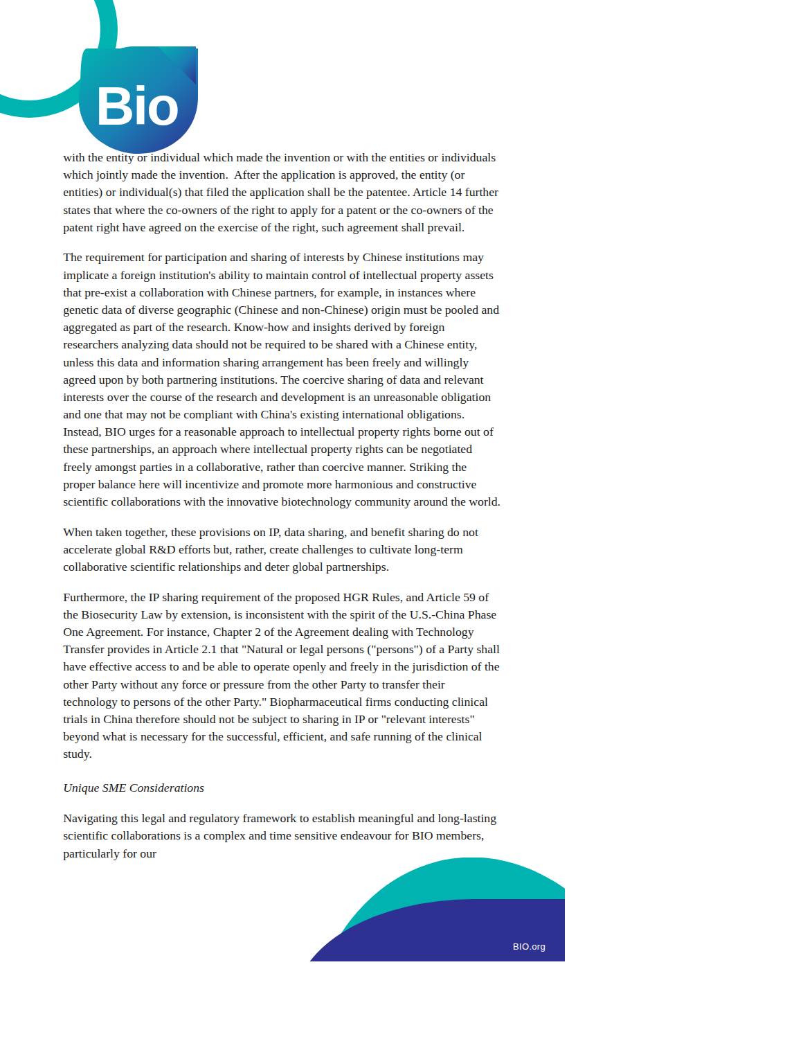Bio
with the entity or individual which made the invention or with the entities or individuals which jointly made the invention. After the application is approved, the entity (or entities) or individual(s) that filed the application shall be the patentee. Article 14 further states that where the co-owners of the right to apply for a patent or the co-owners of the patent right have agreed on the exercise of the right, such agreement shall prevail.
The requirement for participation and sharing of interests by Chinese institutions may implicate a foreign institution's ability to maintain control of intellectual property assets that pre-exist a collaboration with Chinese partners, for example, in instances where genetic data of diverse geographic (Chinese and non-Chinese) origin must be pooled and aggregated as part of the research. Know-how and insights derived by foreign researchers analyzing data should not be required to be shared with a Chinese entity, unless this data and information sharing arrangement has been freely and willingly agreed upon by both partnering institutions. The coercive sharing of data and relevant interests over the course of the research and development is an unreasonable obligation and one that may not be compliant with China's existing international obligations. Instead, BIO urges for a reasonable approach to intellectual property rights borne out of these partnerships, an approach where intellectual property rights can be negotiated freely amongst parties in a collaborative, rather than coercive manner. Striking the proper balance here will incentivize and promote more harmonious and constructive scientific collaborations with the innovative biotechnology community around the world.
When taken together, these provisions on IP, data sharing, and benefit sharing do not accelerate global R&D efforts but, rather, create challenges to cultivate long-term collaborative scientific relationships and deter global partnerships.
Furthermore, the IP sharing requirement of the proposed HGR Rules, and Article 59 of the Biosecurity Law by extension, is inconsistent with the spirit of the U.S.-China Phase One Agreement. For instance, Chapter 2 of the Agreement dealing with Technology Transfer provides in Article 2.1 that "Natural or legal persons ("persons") of a Party shall have effective access to and be able to operate openly and freely in the jurisdiction of the other Party without any force or pressure from the other Party to transfer their technology to persons of the other Party." Biopharmaceutical firms conducting clinical trials in China therefore should not be subject to sharing in IP or "relevant interests" beyond what is necessary for the successful, efficient, and safe running of the clinical study.
Unique SME Considerations
Navigating this legal and regulatory framework to establish meaningful and long-lasting scientific collaborations is a complex and time sensitive endeavour for BIO members, particularly for our
BIO.org